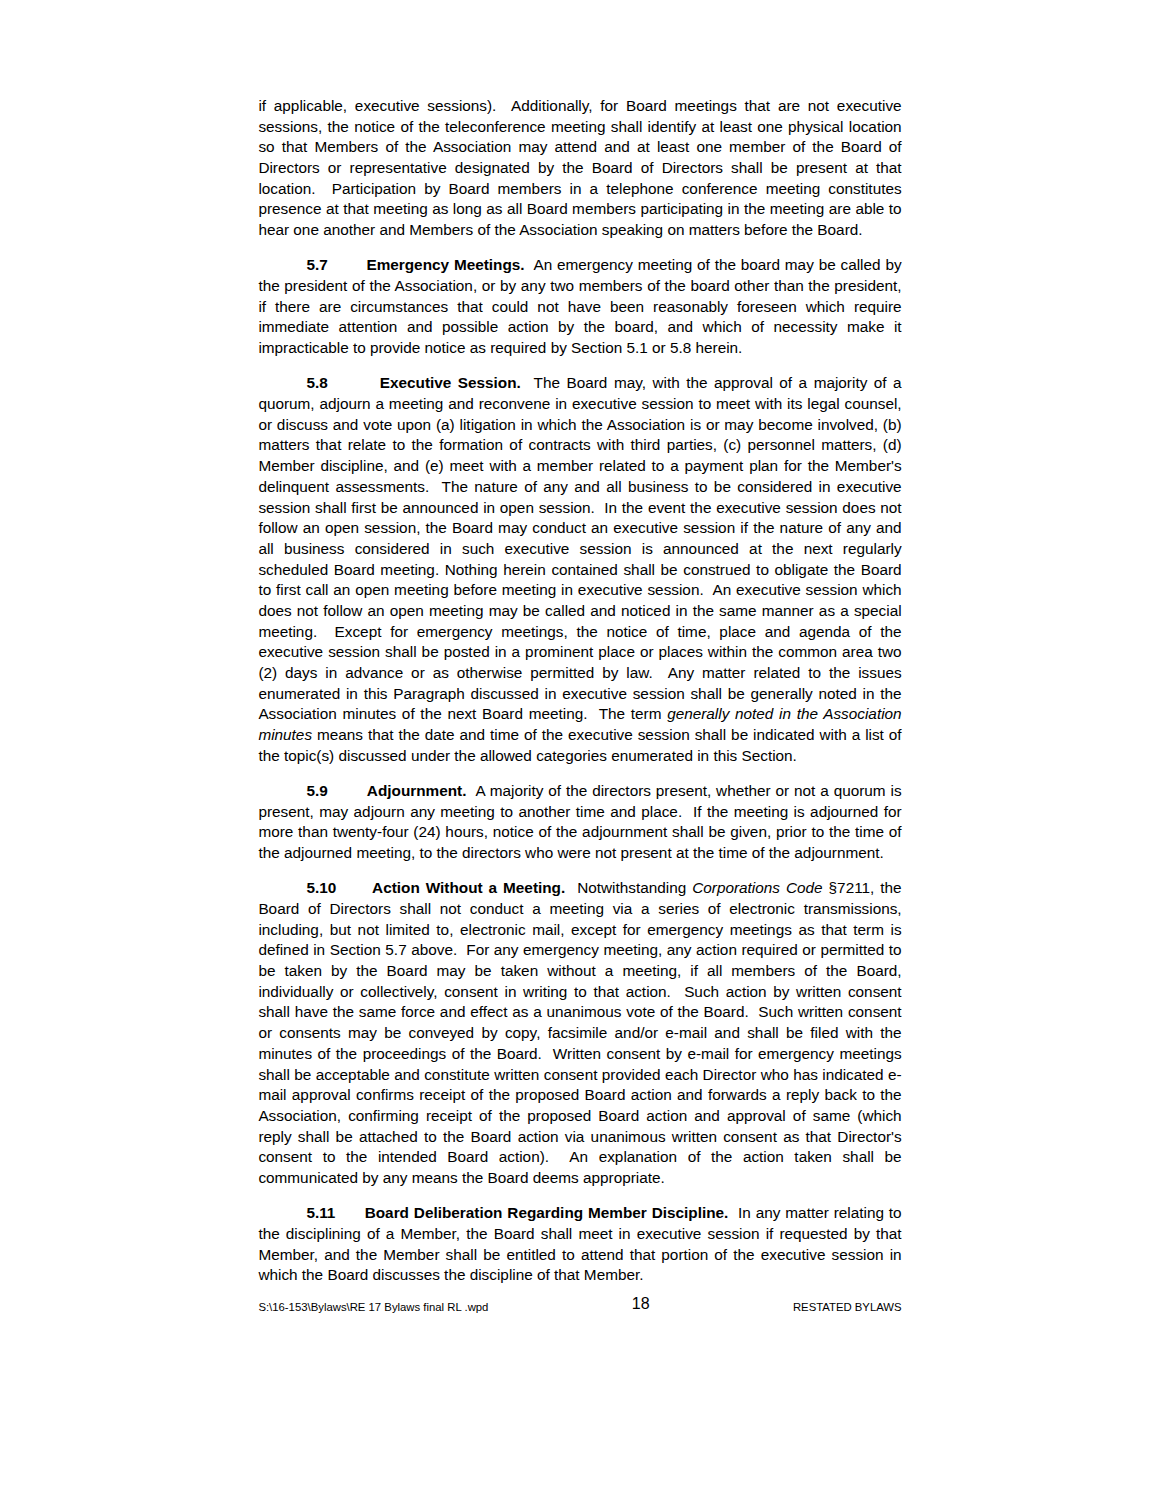if applicable, executive sessions). Additionally, for Board meetings that are not executive sessions, the notice of the teleconference meeting shall identify at least one physical location so that Members of the Association may attend and at least one member of the Board of Directors or representative designated by the Board of Directors shall be present at that location. Participation by Board members in a telephone conference meeting constitutes presence at that meeting as long as all Board members participating in the meeting are able to hear one another and Members of the Association speaking on matters before the Board.
5.7 Emergency Meetings. An emergency meeting of the board may be called by the president of the Association, or by any two members of the board other than the president, if there are circumstances that could not have been reasonably foreseen which require immediate attention and possible action by the board, and which of necessity make it impracticable to provide notice as required by Section 5.1 or 5.8 herein.
5.8 Executive Session. The Board may, with the approval of a majority of a quorum, adjourn a meeting and reconvene in executive session to meet with its legal counsel, or discuss and vote upon (a) litigation in which the Association is or may become involved, (b) matters that relate to the formation of contracts with third parties, (c) personnel matters, (d) Member discipline, and (e) meet with a member related to a payment plan for the Member's delinquent assessments. The nature of any and all business to be considered in executive session shall first be announced in open session. In the event the executive session does not follow an open session, the Board may conduct an executive session if the nature of any and all business considered in such executive session is announced at the next regularly scheduled Board meeting. Nothing herein contained shall be construed to obligate the Board to first call an open meeting before meeting in executive session. An executive session which does not follow an open meeting may be called and noticed in the same manner as a special meeting. Except for emergency meetings, the notice of time, place and agenda of the executive session shall be posted in a prominent place or places within the common area two (2) days in advance or as otherwise permitted by law. Any matter related to the issues enumerated in this Paragraph discussed in executive session shall be generally noted in the Association minutes of the next Board meeting. The term generally noted in the Association minutes means that the date and time of the executive session shall be indicated with a list of the topic(s) discussed under the allowed categories enumerated in this Section.
5.9 Adjournment. A majority of the directors present, whether or not a quorum is present, may adjourn any meeting to another time and place. If the meeting is adjourned for more than twenty-four (24) hours, notice of the adjournment shall be given, prior to the time of the adjourned meeting, to the directors who were not present at the time of the adjournment.
5.10 Action Without a Meeting. Notwithstanding Corporations Code §7211, the Board of Directors shall not conduct a meeting via a series of electronic transmissions, including, but not limited to, electronic mail, except for emergency meetings as that term is defined in Section 5.7 above. For any emergency meeting, any action required or permitted to be taken by the Board may be taken without a meeting, if all members of the Board, individually or collectively, consent in writing to that action. Such action by written consent shall have the same force and effect as a unanimous vote of the Board. Such written consent or consents may be conveyed by copy, facsimile and/or e-mail and shall be filed with the minutes of the proceedings of the Board. Written consent by e-mail for emergency meetings shall be acceptable and constitute written consent provided each Director who has indicated e-mail approval confirms receipt of the proposed Board action and forwards a reply back to the Association, confirming receipt of the proposed Board action and approval of same (which reply shall be attached to the Board action via unanimous written consent as that Director's consent to the intended Board action). An explanation of the action taken shall be communicated by any means the Board deems appropriate.
5.11 Board Deliberation Regarding Member Discipline. In any matter relating to the disciplining of a Member, the Board shall meet in executive session if requested by that Member, and the Member shall be entitled to attend that portion of the executive session in which the Board discusses the discipline of that Member.
S:\16-153\Bylaws\RE 17 Bylaws final RL .wpd
18
RESTATED BYLAWS